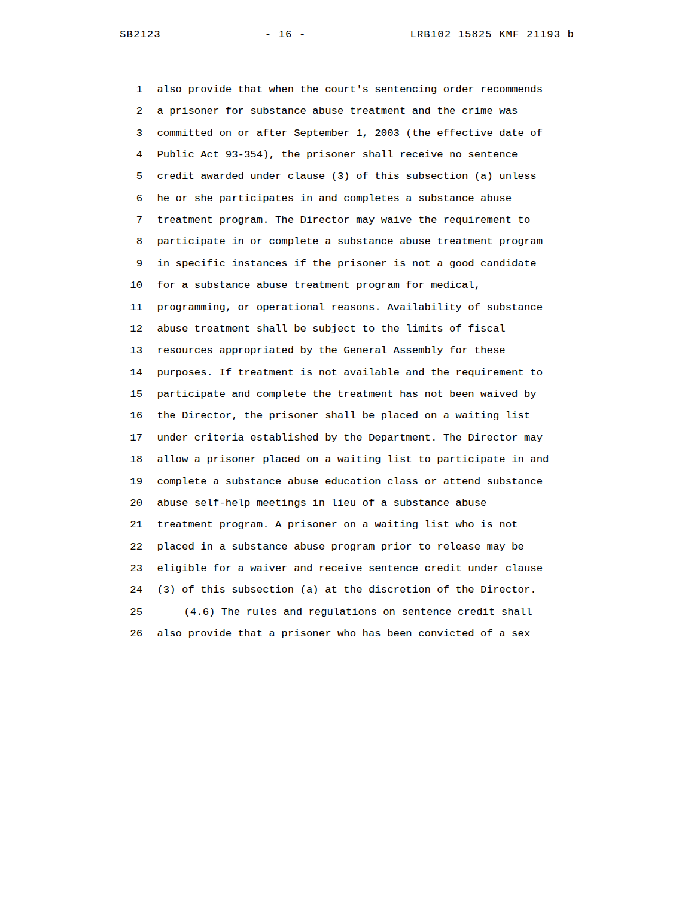SB2123 - 16 - LRB102 15825 KMF 21193 b
also provide that when the court's sentencing order recommends
a prisoner for substance abuse treatment and the crime was
committed on or after September 1, 2003 (the effective date of
Public Act 93-354), the prisoner shall receive no sentence
credit awarded under clause (3) of this subsection (a) unless
he or she participates in and completes a substance abuse
treatment program. The Director may waive the requirement to
participate in or complete a substance abuse treatment program
in specific instances if the prisoner is not a good candidate
for a substance abuse treatment program for medical,
programming, or operational reasons. Availability of substance
abuse treatment shall be subject to the limits of fiscal
resources appropriated by the General Assembly for these
purposes. If treatment is not available and the requirement to
participate and complete the treatment has not been waived by
the Director, the prisoner shall be placed on a waiting list
under criteria established by the Department. The Director may
allow a prisoner placed on a waiting list to participate in and
complete a substance abuse education class or attend substance
abuse self-help meetings in lieu of a substance abuse
treatment program. A prisoner on a waiting list who is not
placed in a substance abuse program prior to release may be
eligible for a waiver and receive sentence credit under clause
(3) of this subsection (a) at the discretion of the Director.
(4.6) The rules and regulations on sentence credit shall
also provide that a prisoner who has been convicted of a sex